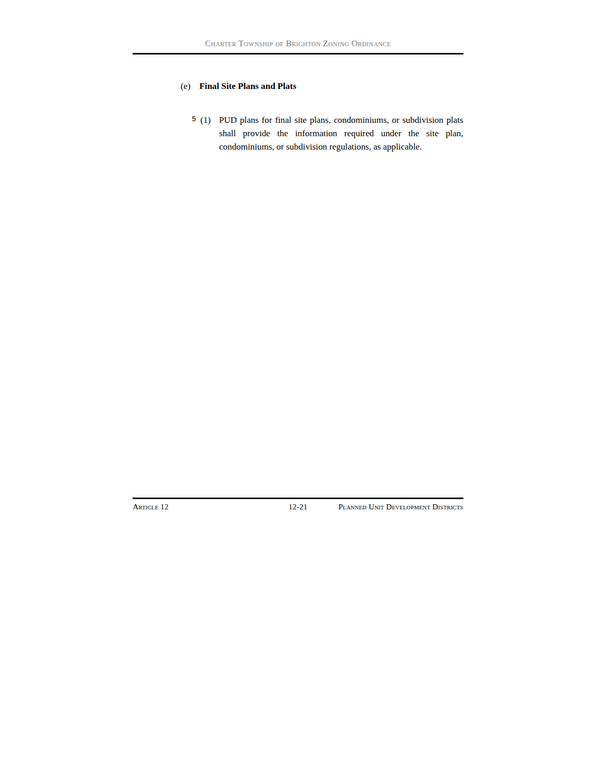Charter Township of Brighton Zoning Ordinance
(e) Final Site Plans and Plats
5 (1) PUD plans for final site plans, condominiums, or subdivision plats shall provide the information required under the site plan, condominiums, or subdivision regulations, as applicable.
Article 12
12-21
Planned Unit Development Districts